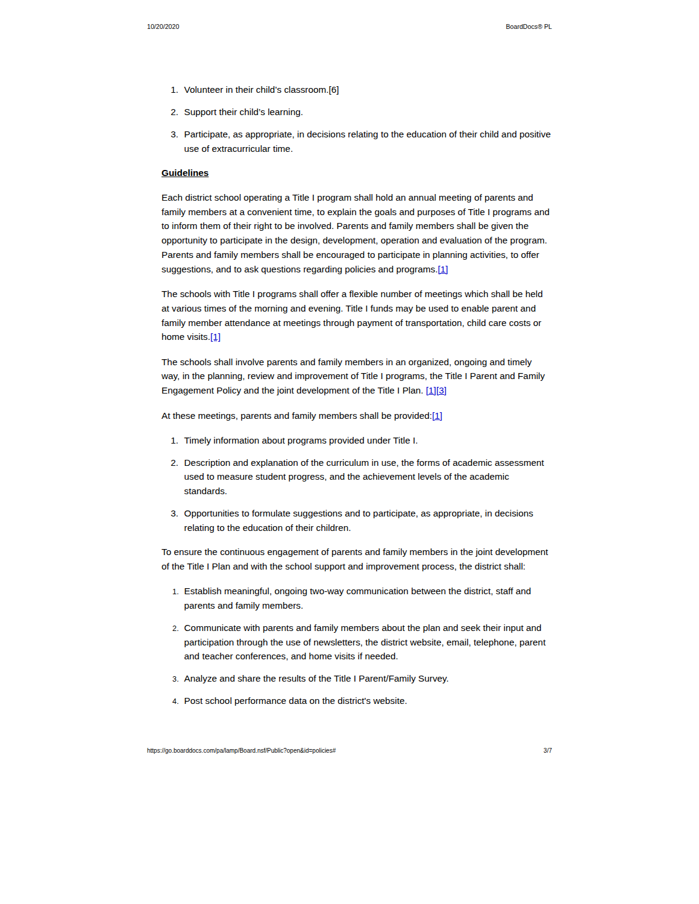10/20/2020 BoardDocs® PL
Volunteer in their child’s classroom.[6]
Support their child’s learning.
Participate, as appropriate, in decisions relating to the education of their child and positive use of extracurricular time.
Guidelines
Each district school operating a Title I program shall hold an annual meeting of parents and family members at a convenient time, to explain the goals and purposes of Title I programs and to inform them of their right to be involved. Parents and family members shall be given the opportunity to participate in the design, development, operation and evaluation of the program. Parents and family members shall be encouraged to participate in planning activities, to offer suggestions, and to ask questions regarding policies and programs.[1]
The schools with Title I programs shall offer a flexible number of meetings which shall be held at various times of the morning and evening. Title I funds may be used to enable parent and family member attendance at meetings through payment of transportation, child care costs or home visits.[1]
The schools shall involve parents and family members in an organized, ongoing and timely way, in the planning, review and improvement of Title I programs, the Title I Parent and Family Engagement Policy and the joint development of the Title I Plan. [1][3]
At these meetings, parents and family members shall be provided:[1]
Timely information about programs provided under Title I.
Description and explanation of the curriculum in use, the forms of academic assessment used to measure student progress, and the achievement levels of the academic standards.
Opportunities to formulate suggestions and to participate, as appropriate, in decisions relating to the education of their children.
To ensure the continuous engagement of parents and family members in the joint development of the Title I Plan and with the school support and improvement process, the district shall:
Establish meaningful, ongoing two-way communication between the district, staff and parents and family members.
Communicate with parents and family members about the plan and seek their input and participation through the use of newsletters, the district website, email, telephone, parent and teacher conferences, and home visits if needed.
Analyze and share the results of the Title I Parent/Family Survey.
Post school performance data on the district's website.
https://go.boarddocs.com/pa/lamp/Board.nsf/Public?open&id=policies# 3/7